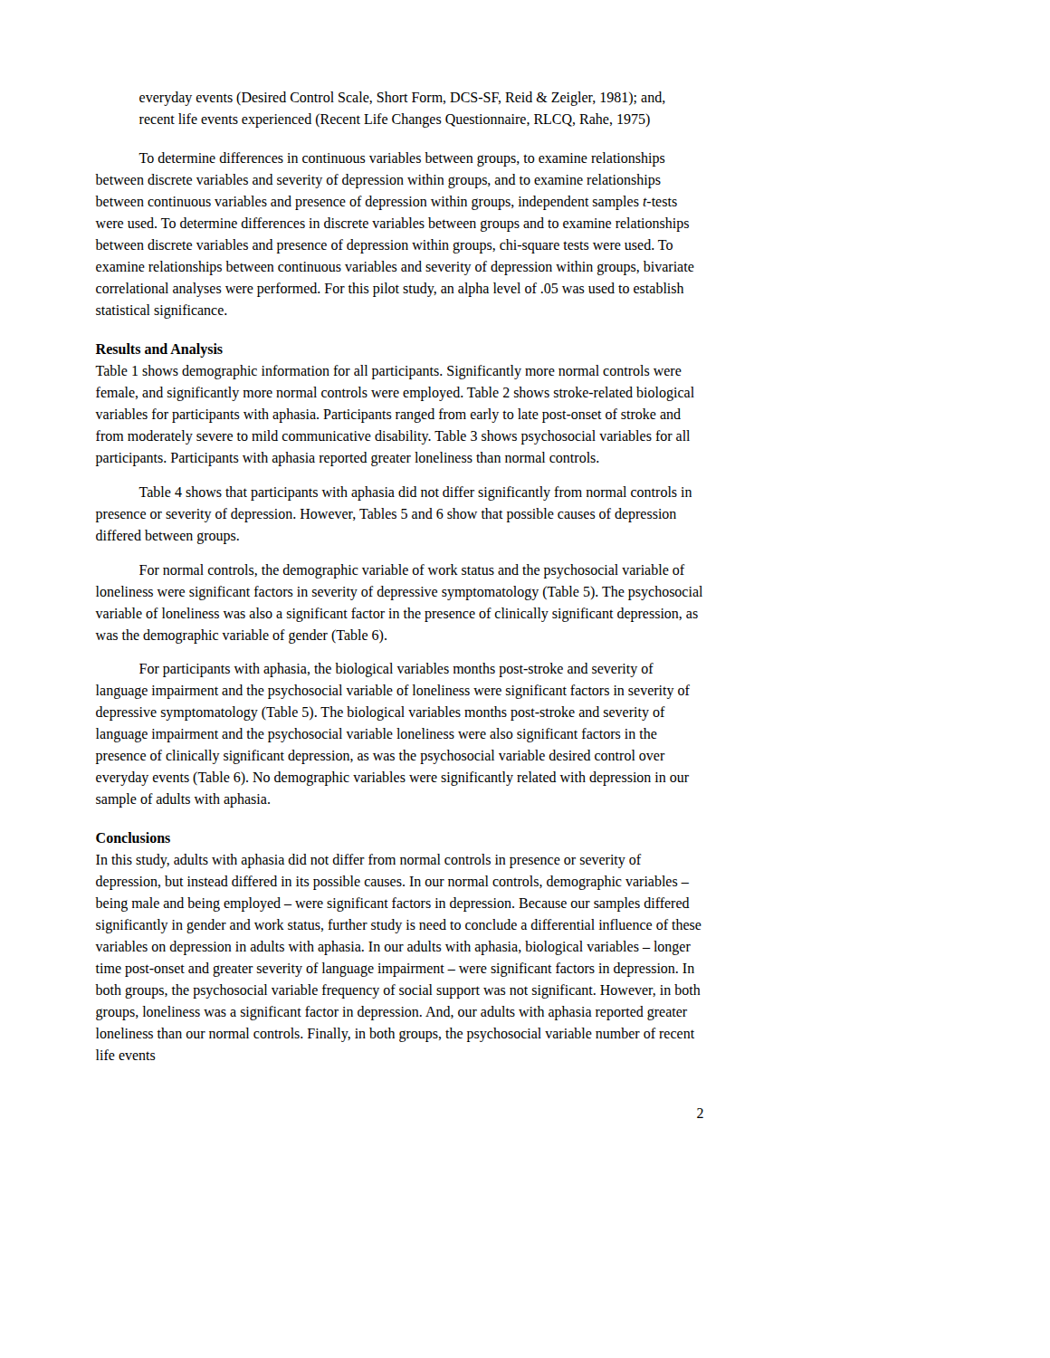everyday events (Desired Control Scale, Short Form, DCS-SF, Reid & Zeigler, 1981); and, recent life events experienced (Recent Life Changes Questionnaire, RLCQ, Rahe, 1975)
To determine differences in continuous variables between groups, to examine relationships between discrete variables and severity of depression within groups, and to examine relationships between continuous variables and presence of depression within groups, independent samples t-tests were used. To determine differences in discrete variables between groups and to examine relationships between discrete variables and presence of depression within groups, chi-square tests were used. To examine relationships between continuous variables and severity of depression within groups, bivariate correlational analyses were performed. For this pilot study, an alpha level of .05 was used to establish statistical significance.
Results and Analysis
Table 1 shows demographic information for all participants. Significantly more normal controls were female, and significantly more normal controls were employed. Table 2 shows stroke-related biological variables for participants with aphasia. Participants ranged from early to late post-onset of stroke and from moderately severe to mild communicative disability. Table 3 shows psychosocial variables for all participants. Participants with aphasia reported greater loneliness than normal controls.
Table 4 shows that participants with aphasia did not differ significantly from normal controls in presence or severity of depression. However, Tables 5 and 6 show that possible causes of depression differed between groups.
For normal controls, the demographic variable of work status and the psychosocial variable of loneliness were significant factors in severity of depressive symptomatology (Table 5). The psychosocial variable of loneliness was also a significant factor in the presence of clinically significant depression, as was the demographic variable of gender (Table 6).
For participants with aphasia, the biological variables months post-stroke and severity of language impairment and the psychosocial variable of loneliness were significant factors in severity of depressive symptomatology (Table 5). The biological variables months post-stroke and severity of language impairment and the psychosocial variable loneliness were also significant factors in the presence of clinically significant depression, as was the psychosocial variable desired control over everyday events (Table 6). No demographic variables were significantly related with depression in our sample of adults with aphasia.
Conclusions
In this study, adults with aphasia did not differ from normal controls in presence or severity of depression, but instead differed in its possible causes. In our normal controls, demographic variables – being male and being employed – were significant factors in depression. Because our samples differed significantly in gender and work status, further study is need to conclude a differential influence of these variables on depression in adults with aphasia. In our adults with aphasia, biological variables – longer time post-onset and greater severity of language impairment – were significant factors in depression. In both groups, the psychosocial variable frequency of social support was not significant. However, in both groups, loneliness was a significant factor in depression. And, our adults with aphasia reported greater loneliness than our normal controls. Finally, in both groups, the psychosocial variable number of recent life events
2